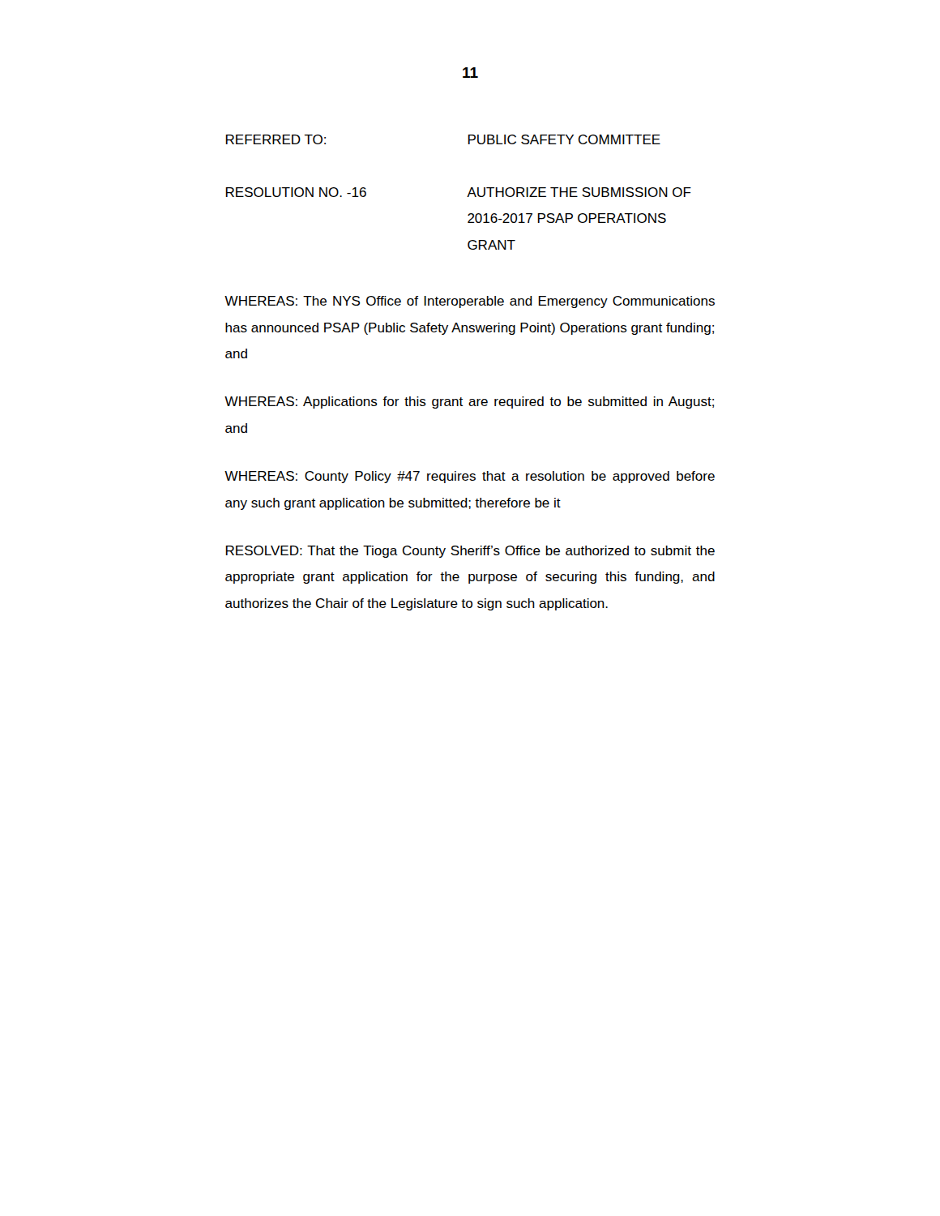11
REFERRED TO:
PUBLIC SAFETY COMMITTEE
RESOLUTION NO. -16
AUTHORIZE THE SUBMISSION OF 2016-2017 PSAP OPERATIONS GRANT
WHEREAS: The NYS Office of Interoperable and Emergency Communications has announced PSAP (Public Safety Answering Point) Operations grant funding; and
WHEREAS: Applications for this grant are required to be submitted in August; and
WHEREAS: County Policy #47 requires that a resolution be approved before any such grant application be submitted; therefore be it
RESOLVED: That the Tioga County Sheriff’s Office be authorized to submit the appropriate grant application for the purpose of securing this funding, and authorizes the Chair of the Legislature to sign such application.